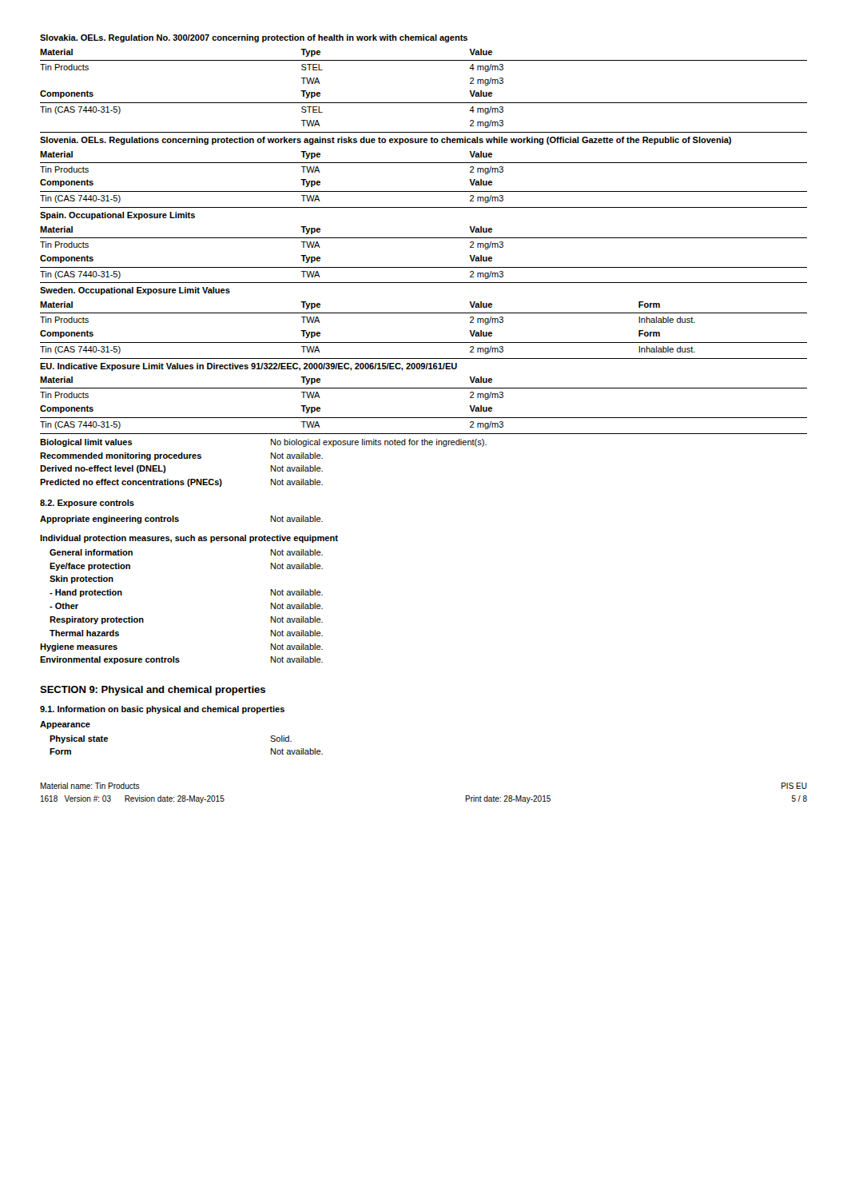Slovakia. OELs. Regulation No. 300/2007 concerning protection of health in work with chemical agents
| Material | Type | Value | |
| Tin Products | STEL | 4 mg/m3 | |
| | TWA | 2 mg/m3 | |
| Components | Type | Value | |
| Tin (CAS 7440-31-5) | STEL | 4 mg/m3 | |
| | TWA | 2 mg/m3 | |
Slovenia. OELs. Regulations concerning protection of workers against risks due to exposure to chemicals while working (Official Gazette of the Republic of Slovenia)
| Material | Type | Value | |
| Tin Products | TWA | 2 mg/m3 | |
| Components | Type | Value | |
| Tin (CAS 7440-31-5) | TWA | 2 mg/m3 | |
Spain. Occupational Exposure Limits
| Material | Type | Value | |
| Tin Products | TWA | 2 mg/m3 | |
| Components | Type | Value | |
| Tin (CAS 7440-31-5) | TWA | 2 mg/m3 | |
Sweden. Occupational Exposure Limit Values
| Material | Type | Value | Form |
| Tin Products | TWA | 2 mg/m3 | Inhalable dust. |
| Components | Type | Value | Form |
| Tin (CAS 7440-31-5) | TWA | 2 mg/m3 | Inhalable dust. |
EU. Indicative Exposure Limit Values in Directives 91/322/EEC, 2000/39/EC, 2006/15/EC, 2009/161/EU
| Material | Type | Value | |
| Tin Products | TWA | 2 mg/m3 | |
| Components | Type | Value | |
| Tin (CAS 7440-31-5) | TWA | 2 mg/m3 | |
| Biological limit values | No biological exposure limits noted for the ingredient(s). |
| Recommended monitoring procedures | Not available. |
| Derived no-effect level (DNEL) | Not available. |
| Predicted no effect concentrations (PNECs) | Not available. |
8.2. Exposure controls
| Appropriate engineering controls | Not available. |
Individual protection measures, such as personal protective equipment
| General information | Not available. |
| Eye/face protection | Not available. |
| Skin protection | |
| - Hand protection | Not available. |
| - Other | Not available. |
| Respiratory protection | Not available. |
| Thermal hazards | Not available. |
| Hygiene measures | Not available. |
| Environmental exposure controls | Not available. |
SECTION 9: Physical and chemical properties
9.1. Information on basic physical and chemical properties
Appearance
| Physical state | Solid. |
| Form | Not available. |
Material name: Tin Products PIS EU
1618 Version #: 03 Revision date: 28-May-2015 Print date: 28-May-2015 5 / 8